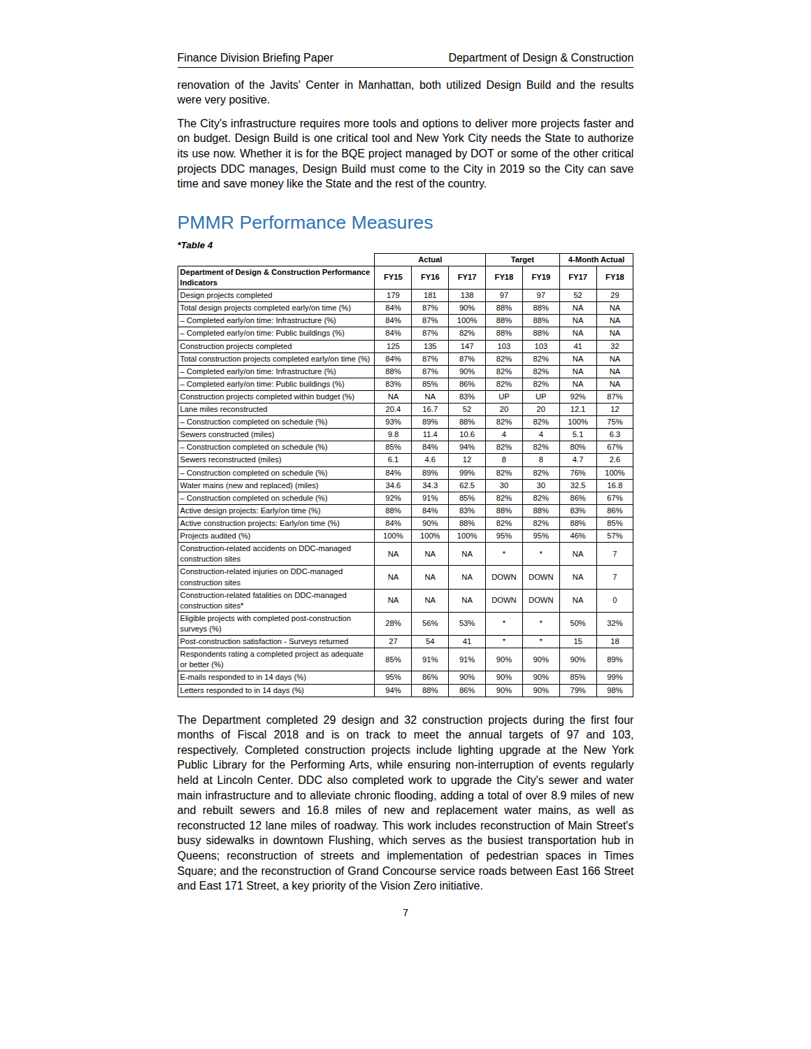Finance Division Briefing Paper Department of Design & Construction
renovation of the Javits' Center in Manhattan, both utilized Design Build and the results were very positive.
The City's infrastructure requires more tools and options to deliver more projects faster and on budget. Design Build is one critical tool and New York City needs the State to authorize its use now. Whether it is for the BQE project managed by DOT or some of the other critical projects DDC manages, Design Build must come to the City in 2019 so the City can save time and save money like the State and the rest of the country.
PMMR Performance Measures
*Table 4
| | Actual | Target | 4-Month Actual |
| --- | --- | --- | --- |
| Department of Design & Construction Performance Indicators | FY15 | FY16 | FY17 | FY18 | FY19 | FY17 | FY18 |
| Design projects completed | 179 | 181 | 138 | 97 | 97 | 52 | 29 |
| Total design projects completed early/on time (%) | 84% | 87% | 90% | 88% | 88% | NA | NA |
| – Completed early/on time: Infrastructure (%) | 84% | 87% | 100% | 88% | 88% | NA | NA |
| – Completed early/on time: Public buildings (%) | 84% | 87% | 82% | 88% | 88% | NA | NA |
| Construction projects completed | 125 | 135 | 147 | 103 | 103 | 41 | 32 |
| Total construction projects completed early/on time (%) | 84% | 87% | 87% | 82% | 82% | NA | NA |
| – Completed early/on time: Infrastructure (%) | 88% | 87% | 90% | 82% | 82% | NA | NA |
| – Completed early/on time: Public buildings (%) | 83% | 85% | 86% | 82% | 82% | NA | NA |
| Construction projects completed within budget (%) | NA | NA | 83% | UP | UP | 92% | 87% |
| Lane miles reconstructed | 20.4 | 16.7 | 52 | 20 | 20 | 12.1 | 12 |
| – Construction completed on schedule (%) | 93% | 89% | 88% | 82% | 82% | 100% | 75% |
| Sewers constructed (miles) | 9.8 | 11.4 | 10.6 | 4 | 4 | 5.1 | 6.3 |
| – Construction completed on schedule (%) | 85% | 84% | 94% | 82% | 82% | 80% | 67% |
| Sewers reconstructed (miles) | 6.1 | 4.6 | 12 | 8 | 8 | 4.7 | 2.6 |
| – Construction completed on schedule (%) | 84% | 89% | 99% | 82% | 82% | 76% | 100% |
| Water mains (new and replaced) (miles) | 34.6 | 34.3 | 62.5 | 30 | 30 | 32.5 | 16.8 |
| – Construction completed on schedule (%) | 92% | 91% | 85% | 82% | 82% | 86% | 67% |
| Active design projects: Early/on time (%) | 88% | 84% | 83% | 88% | 88% | 83% | 86% |
| Active construction projects: Early/on time (%) | 84% | 90% | 88% | 82% | 82% | 88% | 85% |
| Projects audited (%) | 100% | 100% | 100% | 95% | 95% | 46% | 57% |
| Construction-related accidents on DDC-managed construction sites | NA | NA | NA | * | * | NA | 7 |
| Construction-related injuries on DDC-managed construction sites | NA | NA | NA | DOWN | DOWN | NA | 7 |
| Construction-related fatalities on DDC-managed construction sites* | NA | NA | NA | DOWN | DOWN | NA | 0 |
| Eligible projects with completed post-construction surveys (%) | 28% | 56% | 53% | * | * | 50% | 32% |
| Post-construction satisfaction - Surveys returned | 27 | 54 | 41 | * | * | 15 | 18 |
| Respondents rating a completed project as adequate or better (%) | 85% | 91% | 91% | 90% | 90% | 90% | 89% |
| E-mails responded to in 14 days (%) | 95% | 86% | 90% | 90% | 90% | 85% | 99% |
| Letters responded to in 14 days (%) | 94% | 88% | 86% | 90% | 90% | 79% | 98% |
The Department completed 29 design and 32 construction projects during the first four months of Fiscal 2018 and is on track to meet the annual targets of 97 and 103, respectively. Completed construction projects include lighting upgrade at the New York Public Library for the Performing Arts, while ensuring non-interruption of events regularly held at Lincoln Center. DDC also completed work to upgrade the City's sewer and water main infrastructure and to alleviate chronic flooding, adding a total of over 8.9 miles of new and rebuilt sewers and 16.8 miles of new and replacement water mains, as well as reconstructed 12 lane miles of roadway. This work includes reconstruction of Main Street's busy sidewalks in downtown Flushing, which serves as the busiest transportation hub in Queens; reconstruction of streets and implementation of pedestrian spaces in Times Square; and the reconstruction of Grand Concourse service roads between East 166 Street and East 171 Street, a key priority of the Vision Zero initiative.
7